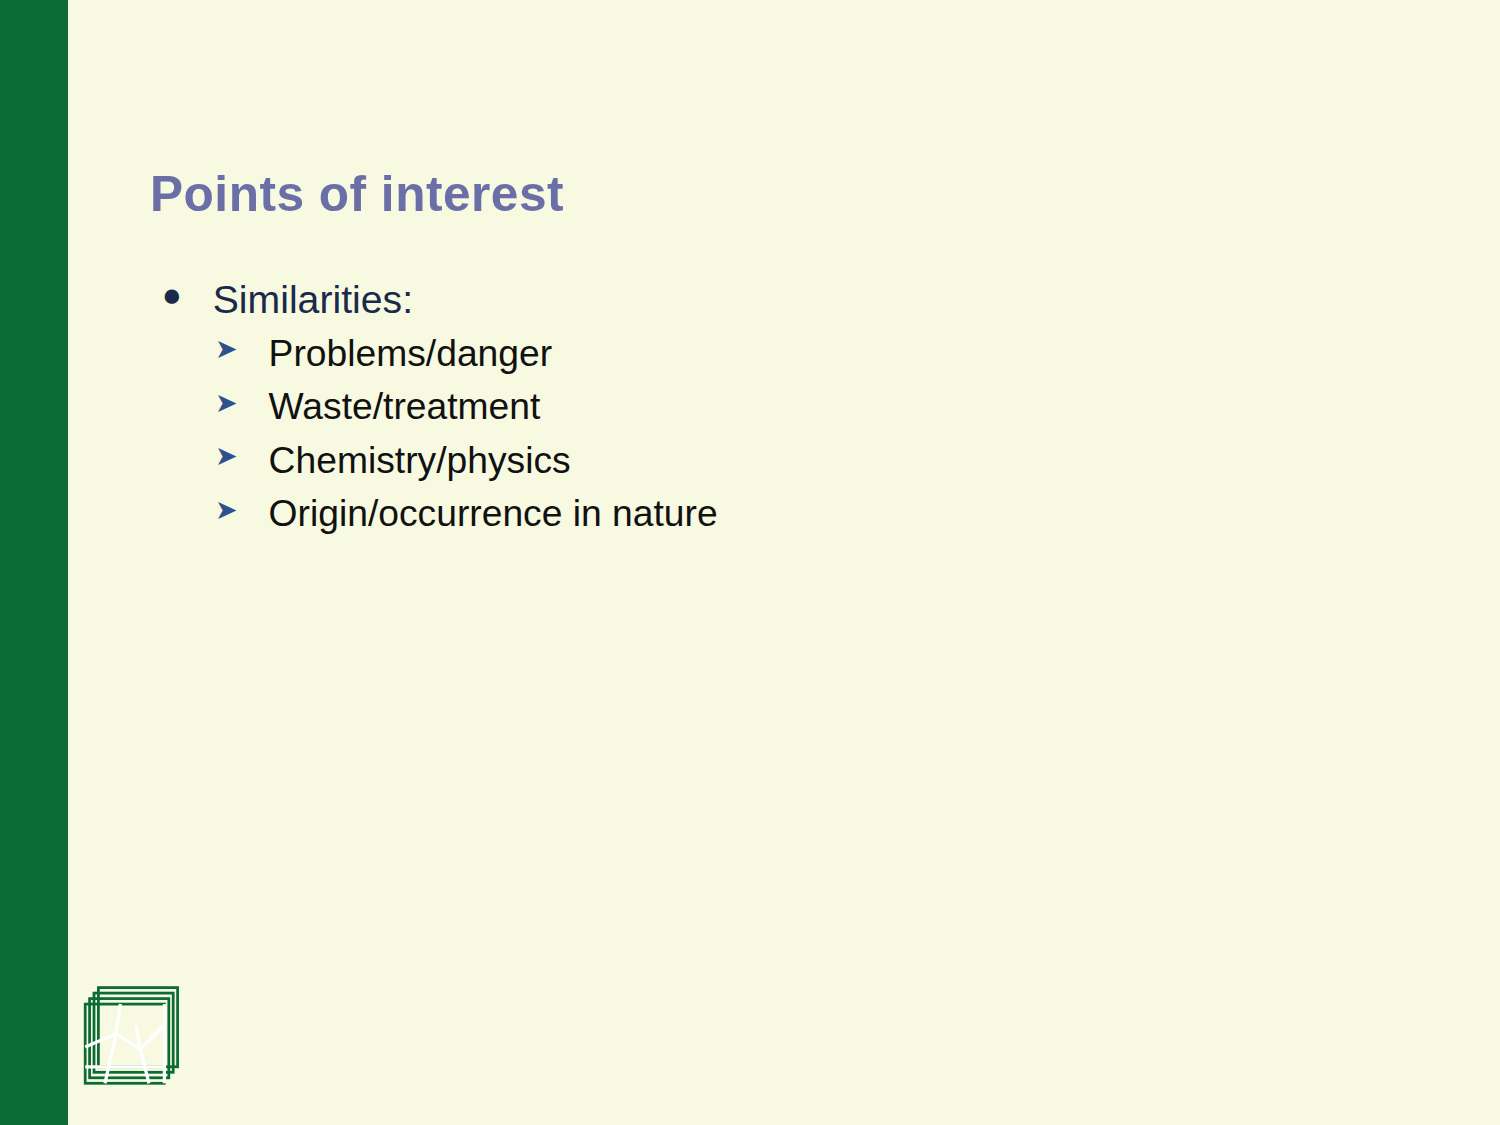Points of interest
Similarities:
Problems/danger
Waste/treatment
Chemistry/physics
Origin/occurrence in nature